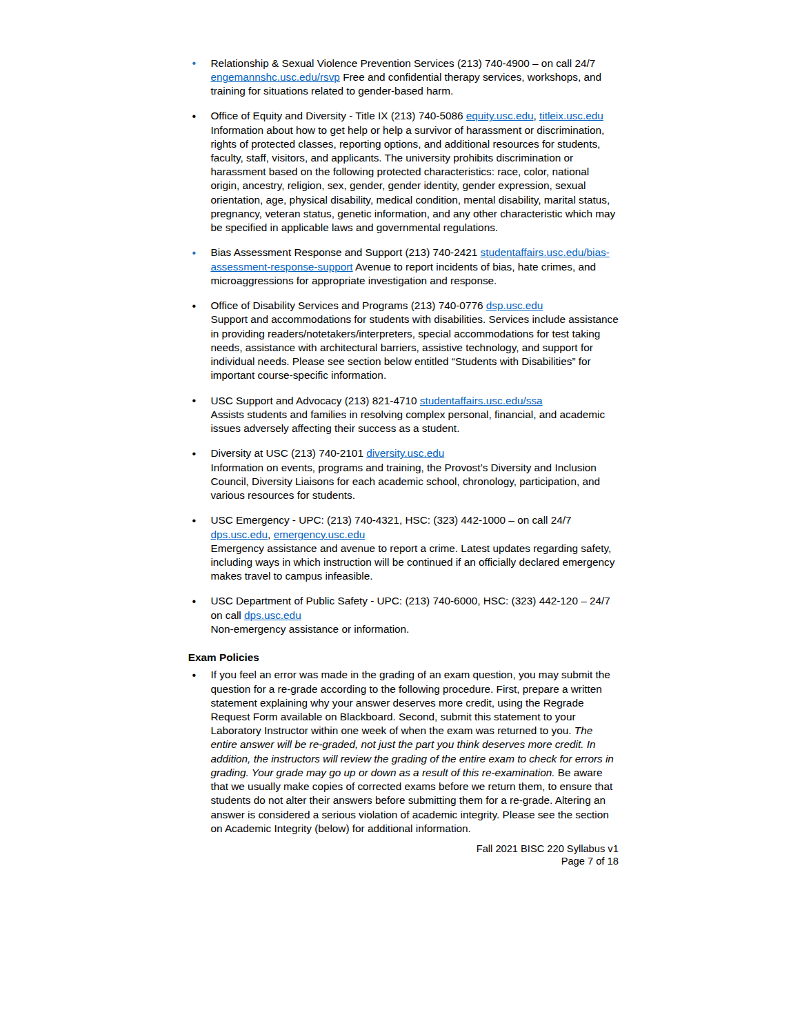Relationship & Sexual Violence Prevention Services (213) 740-4900 – on call 24/7
engemannshc.usc.edu/rsvp Free and confidential therapy services, workshops, and training for situations related to gender-based harm.
Office of Equity and Diversity - Title IX (213) 740-5086 equity.usc.edu, titleix.usc.edu
Information about how to get help or help a survivor of harassment or discrimination, rights of protected classes, reporting options, and additional resources for students, faculty, staff, visitors, and applicants. The university prohibits discrimination or harassment based on the following protected characteristics: race, color, national origin, ancestry, religion, sex, gender, gender identity, gender expression, sexual orientation, age, physical disability, medical condition, mental disability, marital status, pregnancy, veteran status, genetic information, and any other characteristic which may be specified in applicable laws and governmental regulations.
Bias Assessment Response and Support (213) 740-2421 studentaffairs.usc.edu/bias-assessment-response-support Avenue to report incidents of bias, hate crimes, and microaggressions for appropriate investigation and response.
Office of Disability Services and Programs (213) 740-0776 dsp.usc.edu
Support and accommodations for students with disabilities. Services include assistance in providing readers/notetakers/interpreters, special accommodations for test taking needs, assistance with architectural barriers, assistive technology, and support for individual needs. Please see section below entitled “Students with Disabilities” for important course-specific information.
USC Support and Advocacy (213) 821-4710 studentaffairs.usc.edu/ssa
Assists students and families in resolving complex personal, financial, and academic issues adversely affecting their success as a student.
Diversity at USC (213) 740-2101 diversity.usc.edu
Information on events, programs and training, the Provost’s Diversity and Inclusion Council, Diversity Liaisons for each academic school, chronology, participation, and various resources for students.
USC Emergency - UPC: (213) 740-4321, HSC: (323) 442-1000 – on call 24/7 dps.usc.edu, emergency.usc.edu
Emergency assistance and avenue to report a crime. Latest updates regarding safety, including ways in which instruction will be continued if an officially declared emergency makes travel to campus infeasible.
USC Department of Public Safety - UPC: (213) 740-6000, HSC: (323) 442-120 – 24/7 on call dps.usc.edu
Non-emergency assistance or information.
Exam Policies
If you feel an error was made in the grading of an exam question, you may submit the question for a re-grade according to the following procedure. First, prepare a written statement explaining why your answer deserves more credit, using the Regrade Request Form available on Blackboard. Second, submit this statement to your Laboratory Instructor within one week of when the exam was returned to you. The entire answer will be re-graded, not just the part you think deserves more credit. In addition, the instructors will review the grading of the entire exam to check for errors in grading. Your grade may go up or down as a result of this re-examination. Be aware that we usually make copies of corrected exams before we return them, to ensure that students do not alter their answers before submitting them for a re-grade. Altering an answer is considered a serious violation of academic integrity. Please see the section on Academic Integrity (below) for additional information.
Fall 2021 BISC 220 Syllabus v1
Page 7 of 18